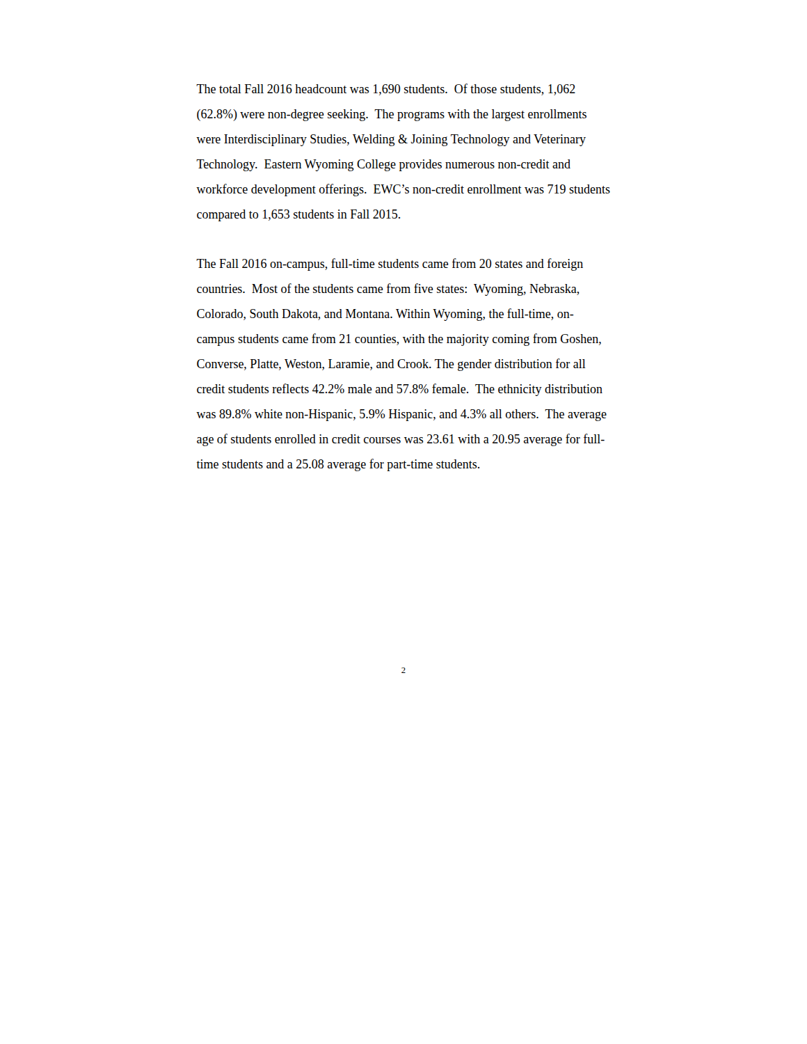The total Fall 2016 headcount was 1,690 students. Of those students, 1,062 (62.8%) were non-degree seeking. The programs with the largest enrollments were Interdisciplinary Studies, Welding & Joining Technology and Veterinary Technology. Eastern Wyoming College provides numerous non-credit and workforce development offerings. EWC’s non-credit enrollment was 719 students compared to 1,653 students in Fall 2015.
The Fall 2016 on-campus, full-time students came from 20 states and foreign countries. Most of the students came from five states: Wyoming, Nebraska, Colorado, South Dakota, and Montana. Within Wyoming, the full-time, on-campus students came from 21 counties, with the majority coming from Goshen, Converse, Platte, Weston, Laramie, and Crook. The gender distribution for all credit students reflects 42.2% male and 57.8% female. The ethnicity distribution was 89.8% white non-Hispanic, 5.9% Hispanic, and 4.3% all others. The average age of students enrolled in credit courses was 23.61 with a 20.95 average for full-time students and a 25.08 average for part-time students.
2